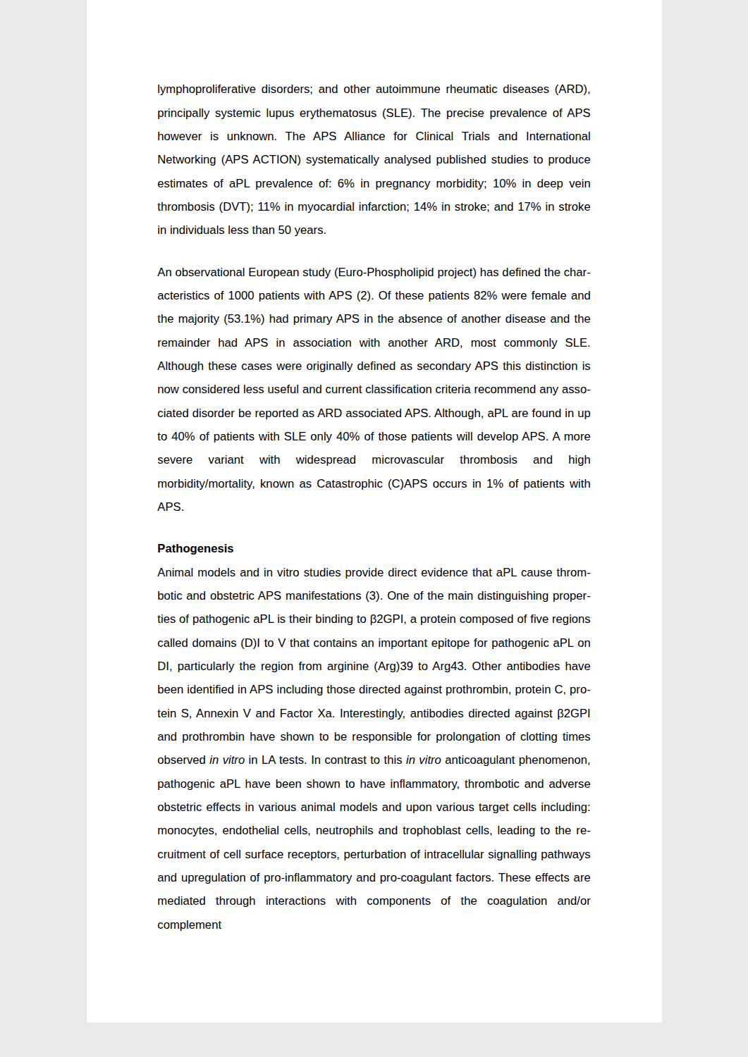lymphoproliferative disorders; and other autoimmune rheumatic diseases (ARD), principally systemic lupus erythematosus (SLE). The precise prevalence of APS however is unknown. The APS Alliance for Clinical Trials and International Networking (APS ACTION) systematically analysed published studies to produce estimates of aPL prevalence of: 6% in pregnancy morbidity; 10% in deep vein thrombosis (DVT); 11% in myocardial infarction; 14% in stroke; and 17% in stroke in individuals less than 50 years.
An observational European study (Euro-Phospholipid project) has defined the characteristics of 1000 patients with APS (2). Of these patients 82% were female and the majority (53.1%) had primary APS in the absence of another disease and the remainder had APS in association with another ARD, most commonly SLE. Although these cases were originally defined as secondary APS this distinction is now considered less useful and current classification criteria recommend any associated disorder be reported as ARD associated APS. Although, aPL are found in up to 40% of patients with SLE only 40% of those patients will develop APS. A more severe variant with widespread microvascular thrombosis and high morbidity/mortality, known as Catastrophic (C)APS occurs in 1% of patients with APS.
Pathogenesis
Animal models and in vitro studies provide direct evidence that aPL cause thrombotic and obstetric APS manifestations (3). One of the main distinguishing properties of pathogenic aPL is their binding to β2GPI, a protein composed of five regions called domains (D)I to V that contains an important epitope for pathogenic aPL on DI, particularly the region from arginine (Arg)39 to Arg43. Other antibodies have been identified in APS including those directed against prothrombin, protein C, protein S, Annexin V and Factor Xa. Interestingly, antibodies directed against β2GPI and prothrombin have shown to be responsible for prolongation of clotting times observed in vitro in LA tests. In contrast to this in vitro anticoagulant phenomenon, pathogenic aPL have been shown to have inflammatory, thrombotic and adverse obstetric effects in various animal models and upon various target cells including: monocytes, endothelial cells, neutrophils and trophoblast cells, leading to the recruitment of cell surface receptors, perturbation of intracellular signalling pathways and upregulation of pro-inflammatory and pro-coagulant factors. These effects are mediated through interactions with components of the coagulation and/or complement